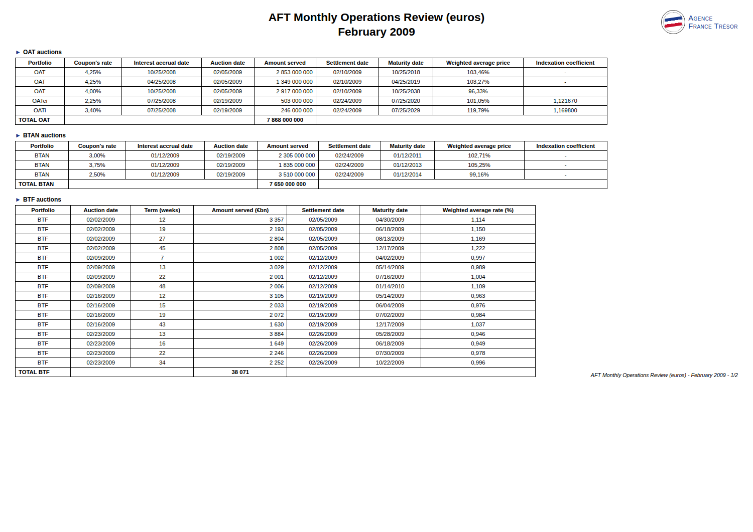Agence France Trésor
AFT Monthly Operations Review (euros)
February 2009
►OAT auctions
| Portfolio | Coupon's rate | Interest accrual date | Auction date | Amount served | Settlement date | Maturity date | Weighted average price | Indexation coefficient |
| --- | --- | --- | --- | --- | --- | --- | --- | --- |
| OAT | 4,25% | 10/25/2008 | 02/05/2009 | 2 853 000 000 | 02/10/2009 | 10/25/2018 | 103,46% | - |
| OAT | 4,25% | 04/25/2008 | 02/05/2009 | 1 349 000 000 | 02/10/2009 | 04/25/2019 | 103,27% | - |
| OAT | 4,00% | 10/25/2008 | 02/05/2009 | 2 917 000 000 | 02/10/2009 | 10/25/2038 | 96,33% | - |
| OATei | 2,25% | 07/25/2008 | 02/19/2009 | 503 000 000 | 02/24/2009 | 07/25/2020 | 101,05% | 1,121670 |
| OATi | 3,40% | 07/25/2008 | 02/19/2009 | 246 000 000 | 02/24/2009 | 07/25/2029 | 119,79% | 1,169800 |
| TOTAL OAT | | 7 868 000 000 | |
►BTAN auctions
| Portfolio | Coupon's rate | Interest accrual date | Auction date | Amount served | Settlement date | Maturity date | Weighted average price | Indexation coefficient |
| --- | --- | --- | --- | --- | --- | --- | --- | --- |
| BTAN | 3,00% | 01/12/2009 | 02/19/2009 | 2 305 000 000 | 02/24/2009 | 01/12/2011 | 102,71% | - |
| BTAN | 3,75% | 01/12/2009 | 02/19/2009 | 1 835 000 000 | 02/24/2009 | 01/12/2013 | 105,25% | - |
| BTAN | 2,50% | 01/12/2009 | 02/19/2009 | 3 510 000 000 | 02/24/2009 | 01/12/2014 | 99,16% | - |
| TOTAL BTAN | | 7 650 000 000 | |
►BTF auctions
| Portfolio | Auction date | Term (weeks) | Amount served (€bn) | Settlement date | Maturity date | Weighted average rate (%) |
| --- | --- | --- | --- | --- | --- | --- |
| BTF | 02/02/2009 | 12 | 3 357 | 02/05/2009 | 04/30/2009 | 1,114 |
| BTF | 02/02/2009 | 19 | 2 193 | 02/05/2009 | 06/18/2009 | 1,150 |
| BTF | 02/02/2009 | 27 | 2 804 | 02/05/2009 | 08/13/2009 | 1,169 |
| BTF | 02/02/2009 | 45 | 2 808 | 02/05/2009 | 12/17/2009 | 1,222 |
| BTF | 02/09/2009 | 7 | 1 002 | 02/12/2009 | 04/02/2009 | 0,997 |
| BTF | 02/09/2009 | 13 | 3 029 | 02/12/2009 | 05/14/2009 | 0,989 |
| BTF | 02/09/2009 | 22 | 2 001 | 02/12/2009 | 07/16/2009 | 1,004 |
| BTF | 02/09/2009 | 48 | 2 006 | 02/12/2009 | 01/14/2010 | 1,109 |
| BTF | 02/16/2009 | 12 | 3 105 | 02/19/2009 | 05/14/2009 | 0,963 |
| BTF | 02/16/2009 | 15 | 2 033 | 02/19/2009 | 06/04/2009 | 0,976 |
| BTF | 02/16/2009 | 19 | 2 072 | 02/19/2009 | 07/02/2009 | 0,984 |
| BTF | 02/16/2009 | 43 | 1 630 | 02/19/2009 | 12/17/2009 | 1,037 |
| BTF | 02/23/2009 | 13 | 3 884 | 02/26/2009 | 05/28/2009 | 0,946 |
| BTF | 02/23/2009 | 16 | 1 649 | 02/26/2009 | 06/18/2009 | 0,949 |
| BTF | 02/23/2009 | 22 | 2 246 | 02/26/2009 | 07/30/2009 | 0,978 |
| BTF | 02/23/2009 | 34 | 2 252 | 02/26/2009 | 10/22/2009 | 0,996 |
| TOTAL BTF | | 38 071 | |
AFT Monthly Operations Review (euros) - February 2009 - 1/2